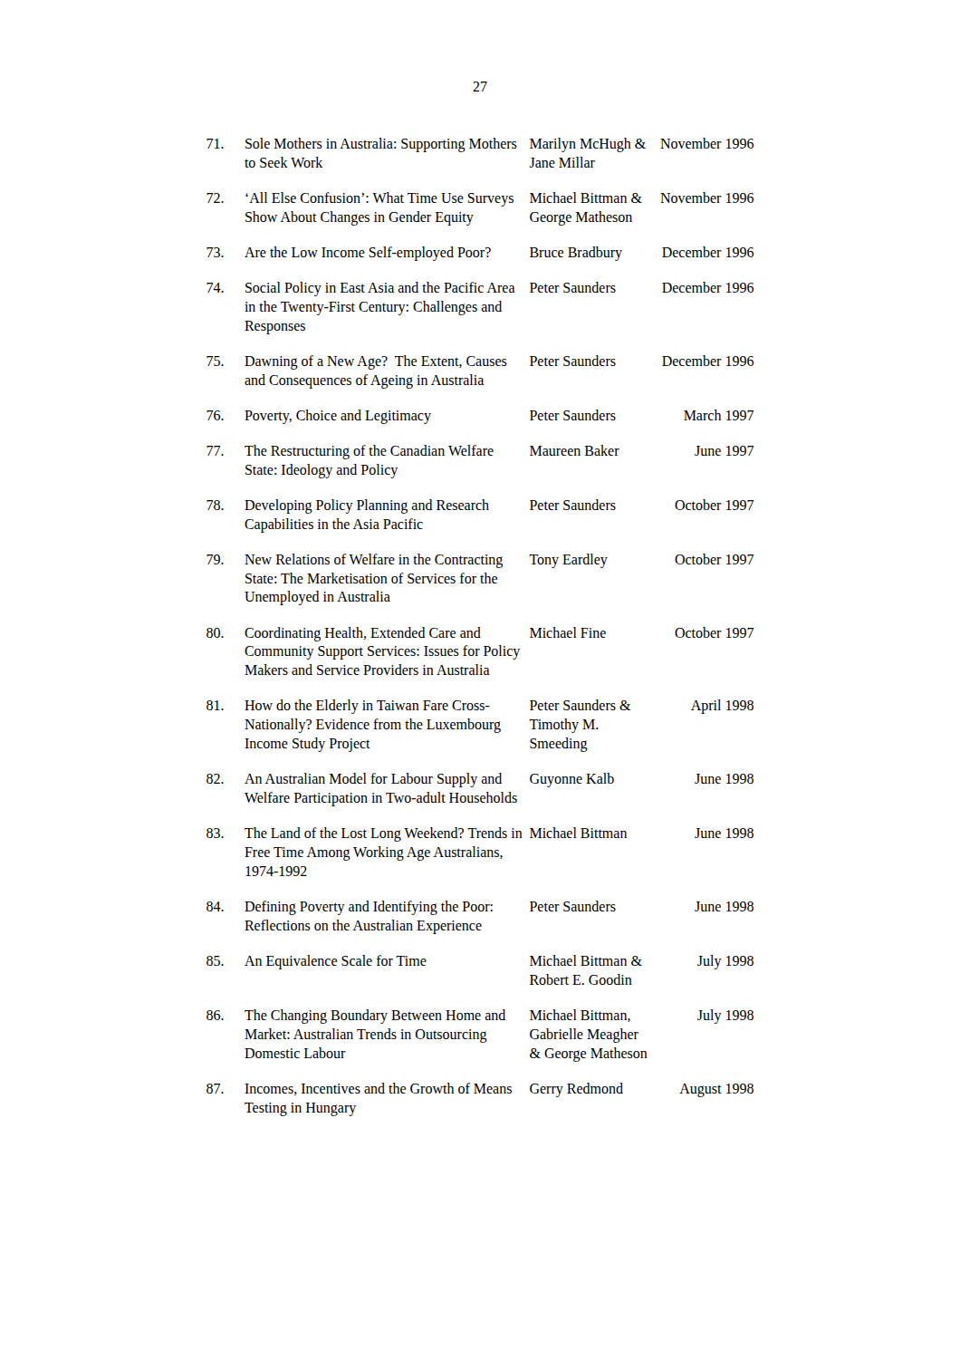27
| 71. | Sole Mothers in Australia: Supporting Mothers to Seek Work | Marilyn McHugh & Jane Millar | November 1996 |
| 72. | ‘All Else Confusion’: What Time Use Surveys Show About Changes in Gender Equity | Michael Bittman & George Matheson | November 1996 |
| 73. | Are the Low Income Self-employed Poor? | Bruce Bradbury | December 1996 |
| 74. | Social Policy in East Asia and the Pacific Area in the Twenty-First Century: Challenges and Responses | Peter Saunders | December 1996 |
| 75. | Dawning of a New Age? The Extent, Causes and Consequences of Ageing in Australia | Peter Saunders | December 1996 |
| 76. | Poverty, Choice and Legitimacy | Peter Saunders | March 1997 |
| 77. | The Restructuring of the Canadian Welfare State: Ideology and Policy | Maureen Baker | June 1997 |
| 78. | Developing Policy Planning and Research Capabilities in the Asia Pacific | Peter Saunders | October 1997 |
| 79. | New Relations of Welfare in the Contracting State: The Marketisation of Services for the Unemployed in Australia | Tony Eardley | October 1997 |
| 80. | Coordinating Health, Extended Care and Community Support Services: Issues for Policy Makers and Service Providers in Australia | Michael Fine | October 1997 |
| 81. | How do the Elderly in Taiwan Fare Cross-Nationally? Evidence from the Luxembourg Income Study Project | Peter Saunders & Timothy M. Smeeding | April 1998 |
| 82. | An Australian Model for Labour Supply and Welfare Participation in Two-adult Households | Guyonne Kalb | June 1998 |
| 83. | The Land of the Lost Long Weekend? Trends in Free Time Among Working Age Australians, 1974-1992 | Michael Bittman | June 1998 |
| 84. | Defining Poverty and Identifying the Poor: Reflections on the Australian Experience | Peter Saunders | June 1998 |
| 85. | An Equivalence Scale for Time | Michael Bittman & Robert E. Goodin | July 1998 |
| 86. | The Changing Boundary Between Home and Market: Australian Trends in Outsourcing Domestic Labour | Michael Bittman, Gabrielle Meagher & George Matheson | July 1998 |
| 87. | Incomes, Incentives and the Growth of Means Testing in Hungary | Gerry Redmond | August 1998 |